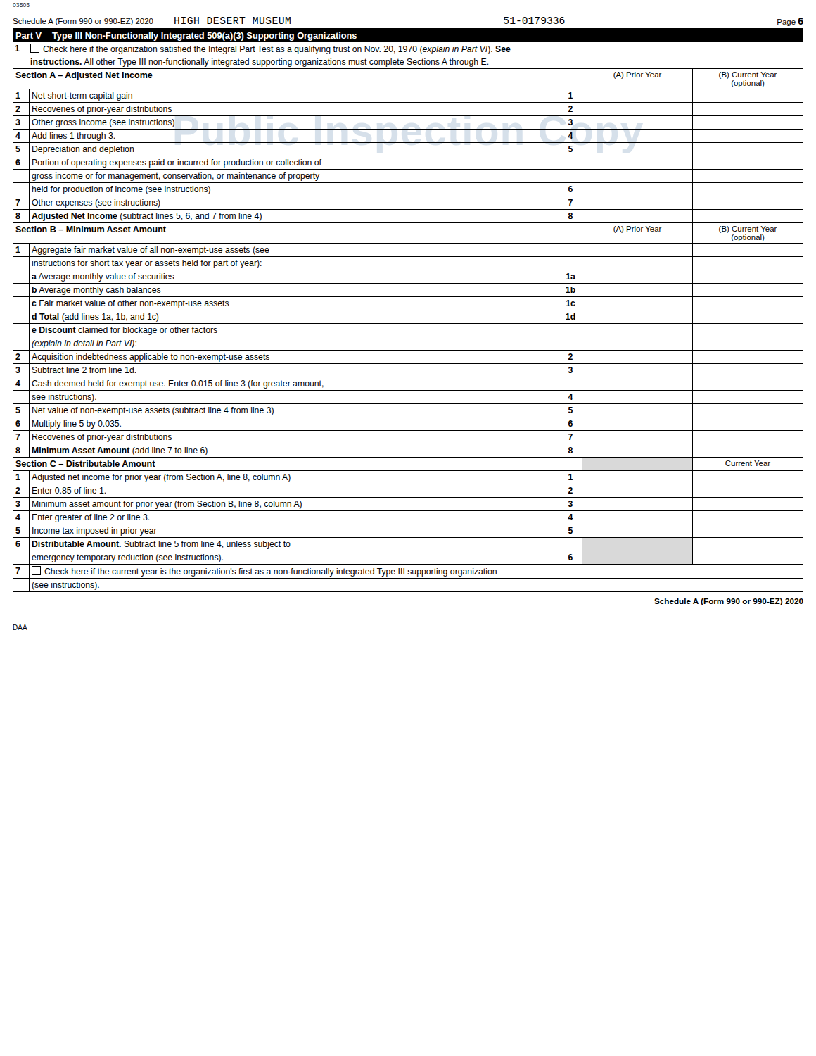03503
Public Inspection Copy
Schedule A (Form 990 or 990-EZ) 2020 HIGH DESERT MUSEUM
51-0179336
Page 6
Part VType III Non-Functionally Integrated 509(a)(3) Supporting Organizations
| 1 | Check here if the organization satisfied the Integral Part Test as a qualifying trust on Nov. 20, 1970 ( explain in Part VI ). See |
| | instructions. All other Type III non-functionally integrated supporting organizations must complete Sections A through E. |
| Section A – Adjusted Net Income | (A) Prior Year | (B) Current Year (optional) |
| 1 | Net short-term capital gain | 1 | | |
| 2 | Recoveries of prior-year distributions | 2 | | |
| 3 | Other gross income (see instructions) | 3 | | |
| 4 | Add lines 1 through 3. | 4 | | |
| 5 | Depreciation and depletion | 5 | | |
| 6 | Portion of operating expenses paid or incurred for production or collection of | | | |
| | gross income or for management, conservation, or maintenance of property | | | |
| | held for production of income (see instructions) | 6 | | |
| 7 | Other expenses (see instructions) | 7 | | |
| 8 | Adjusted Net Income (subtract lines 5, 6, and 7 from line 4) | 8 | | |
| Section B – Minimum Asset Amount | (A) Prior Year | (B) Current Year (optional) |
| 1 | Aggregate fair market value of all non-exempt-use assets (see | | | |
| | instructions for short tax year or assets held for part of year): | | | |
| | a Average monthly value of securities | 1a | | |
| | b Average monthly cash balances | 1b | | |
| | c Fair market value of other non-exempt-use assets | 1c | | |
| | d Total (add lines 1a, 1b, and 1c) | 1d | | |
| | e Discount claimed for blockage or other factors | | | |
| | (explain in detail in Part VI) : | | | |
| 2 | Acquisition indebtedness applicable to non-exempt-use assets | 2 | | |
| 3 | Subtract line 2 from line 1d. | 3 | | |
| 4 | Cash deemed held for exempt use. Enter 0.015 of line 3 (for greater amount, | | | |
| | see instructions). | 4 | | |
| 5 | Net value of non-exempt-use assets (subtract line 4 from line 3) | 5 | | |
| 6 | Multiply line 5 by 0.035. | 6 | | |
| 7 | Recoveries of prior-year distributions | 7 | | |
| 8 | Minimum Asset Amount (add line 7 to line 6) | 8 | | |
| Section C – Distributable Amount | | Current Year |
| 1 | Adjusted net income for prior year (from Section A, line 8, column A) | 1 | | |
| 2 | Enter 0.85 of line 1. | 2 | | |
| 3 | Minimum asset amount for prior year (from Section B, line 8, column A) | 3 | | |
| 4 | Enter greater of line 2 or line 3. | 4 | | |
| 5 | Income tax imposed in prior year | 5 | | |
| 6 | Distributable Amount. Subtract line 5 from line 4, unless subject to | | | |
| | emergency temporary reduction (see instructions). | 6 | | |
| 7 | Check here if the current year is the organization's first as a non-functionally integrated Type III supporting organization |
| | (see instructions). |
Schedule A (Form 990 or 990-EZ) 2020
DAA